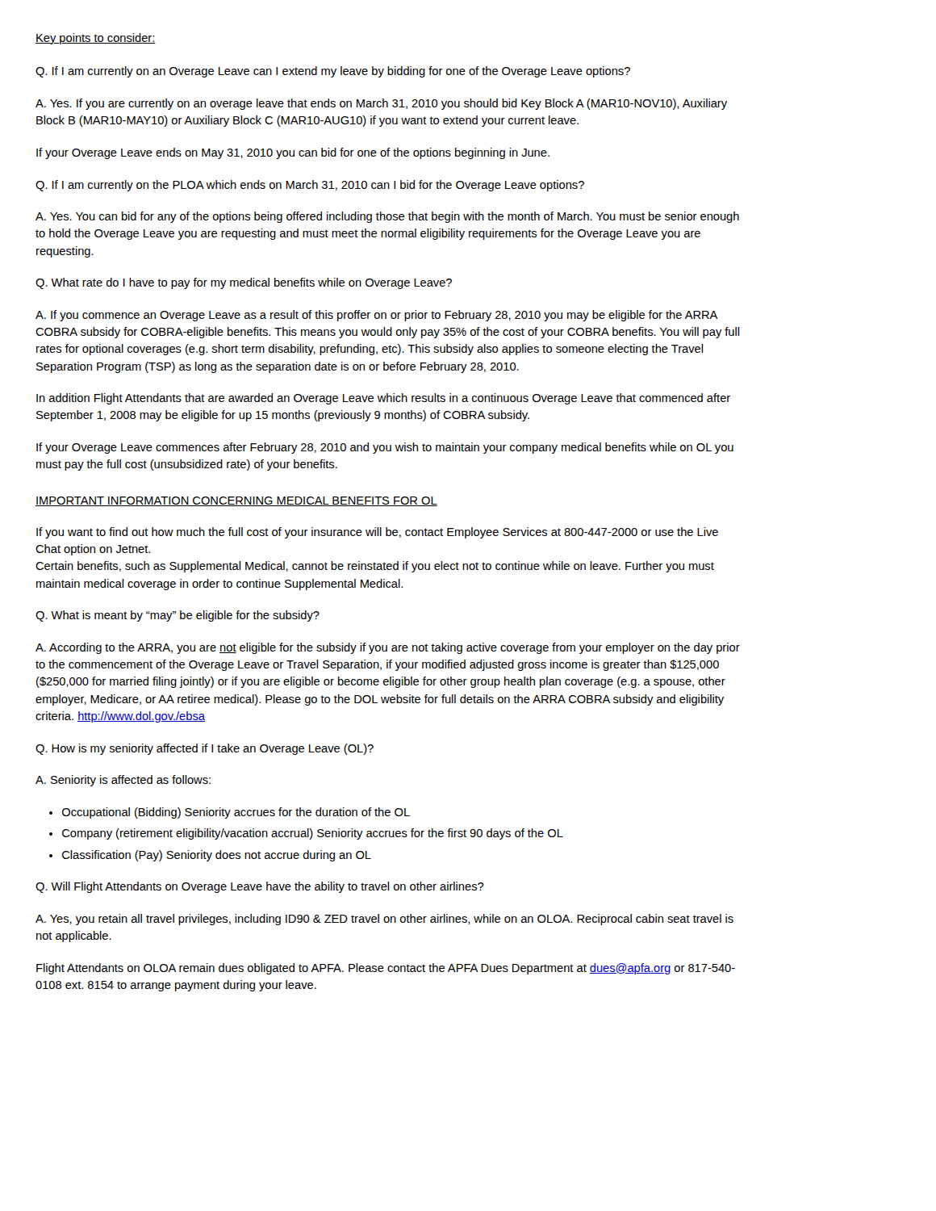Key points to consider:
Q. If I am currently on an Overage Leave can I extend my leave by bidding for one of the Overage Leave options?
A. Yes. If you are currently on an overage leave that ends on March 31, 2010 you should bid Key Block A (MAR10-NOV10), Auxiliary Block B (MAR10-MAY10) or Auxiliary Block C (MAR10-AUG10) if you want to extend your current leave.
If your Overage Leave ends on May 31, 2010 you can bid for one of the options beginning in June.
Q. If I am currently on the PLOA which ends on March 31, 2010 can I bid for the Overage Leave options?
A. Yes. You can bid for any of the options being offered including those that begin with the month of March. You must be senior enough to hold the Overage Leave you are requesting and must meet the normal eligibility requirements for the Overage Leave you are requesting.
Q. What rate do I have to pay for my medical benefits while on Overage Leave?
A. If you commence an Overage Leave as a result of this proffer on or prior to February 28, 2010 you may be eligible for the ARRA COBRA subsidy for COBRA-eligible benefits. This means you would only pay 35% of the cost of your COBRA benefits. You will pay full rates for optional coverages (e.g. short term disability, prefunding, etc). This subsidy also applies to someone electing the Travel Separation Program (TSP) as long as the separation date is on or before February 28, 2010.
In addition Flight Attendants that are awarded an Overage Leave which results in a continuous Overage Leave that commenced after September 1, 2008 may be eligible for up 15 months (previously 9 months) of COBRA subsidy.
If your Overage Leave commences after February 28, 2010 and you wish to maintain your company medical benefits while on OL you must pay the full cost (unsubsidized rate) of your benefits.
Important information concerning medical benefits for OL
If you want to find out how much the full cost of your insurance will be, contact Employee Services at 800-447-2000 or use the Live Chat option on Jetnet.
Certain benefits, such as Supplemental Medical, cannot be reinstated if you elect not to continue while on leave. Further you must maintain medical coverage in order to continue Supplemental Medical.
Q. What is meant by “may” be eligible for the subsidy?
A. According to the ARRA, you are not eligible for the subsidy if you are not taking active coverage from your employer on the day prior to the commencement of the Overage Leave or Travel Separation, if your modified adjusted gross income is greater than $125,000 ($250,000 for married filing jointly) or if you are eligible or become eligible for other group health plan coverage (e.g. a spouse, other employer, Medicare, or AA retiree medical). Please go to the DOL website for full details on the ARRA COBRA subsidy and eligibility criteria. http://www.dol.gov./ebsa
Q. How is my seniority affected if I take an Overage Leave (OL)?
A. Seniority is affected as follows:
Occupational (Bidding) Seniority accrues for the duration of the OL
Company (retirement eligibility/vacation accrual) Seniority accrues for the first 90 days of the OL
Classification (Pay) Seniority does not accrue during an OL
Q. Will Flight Attendants on Overage Leave have the ability to travel on other airlines?
A. Yes, you retain all travel privileges, including ID90 & ZED travel on other airlines, while on an OLOA. Reciprocal cabin seat travel is not applicable.
Flight Attendants on OLOA remain dues obligated to APFA. Please contact the APFA Dues Department at dues@apfa.org or 817-540-0108 ext. 8154 to arrange payment during your leave.